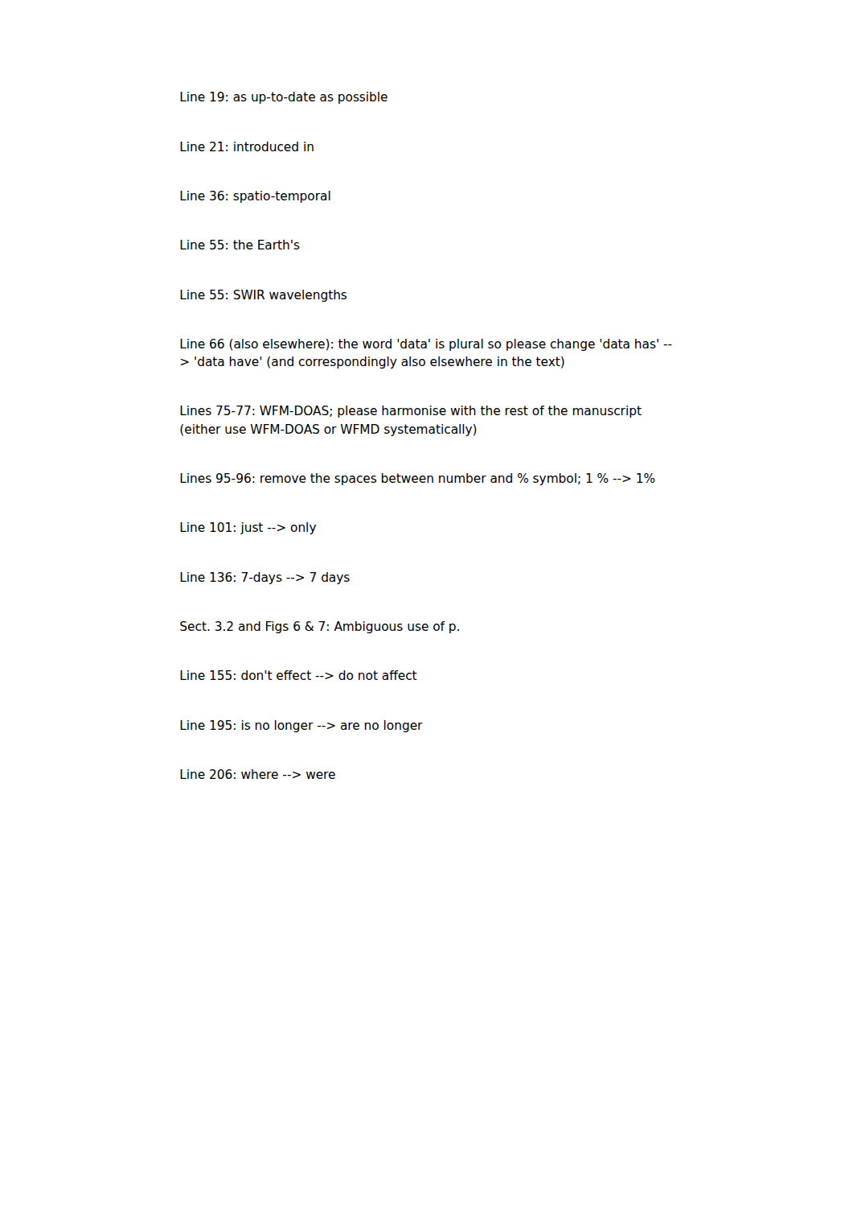Line 19: as up-to-date as possible
Line 21: introduced in
Line 36: spatio-temporal
Line 55: the Earth's
Line 55: SWIR wavelengths
Line 66 (also elsewhere): the word 'data' is plural so please change 'data has' --> 'data have' (and correspondingly also elsewhere in the text)
Lines 75-77: WFM-DOAS; please harmonise with the rest of the manuscript (either use WFM-DOAS or WFMD systematically)
Lines 95-96: remove the spaces between number and % symbol; 1 % --> 1%
Line 101: just --> only
Line 136: 7-days --> 7 days
Sect. 3.2 and Figs 6 & 7: Ambiguous use of p.
Line 155: don't effect --> do not affect
Line 195: is no longer --> are no longer
Line 206: where --> were